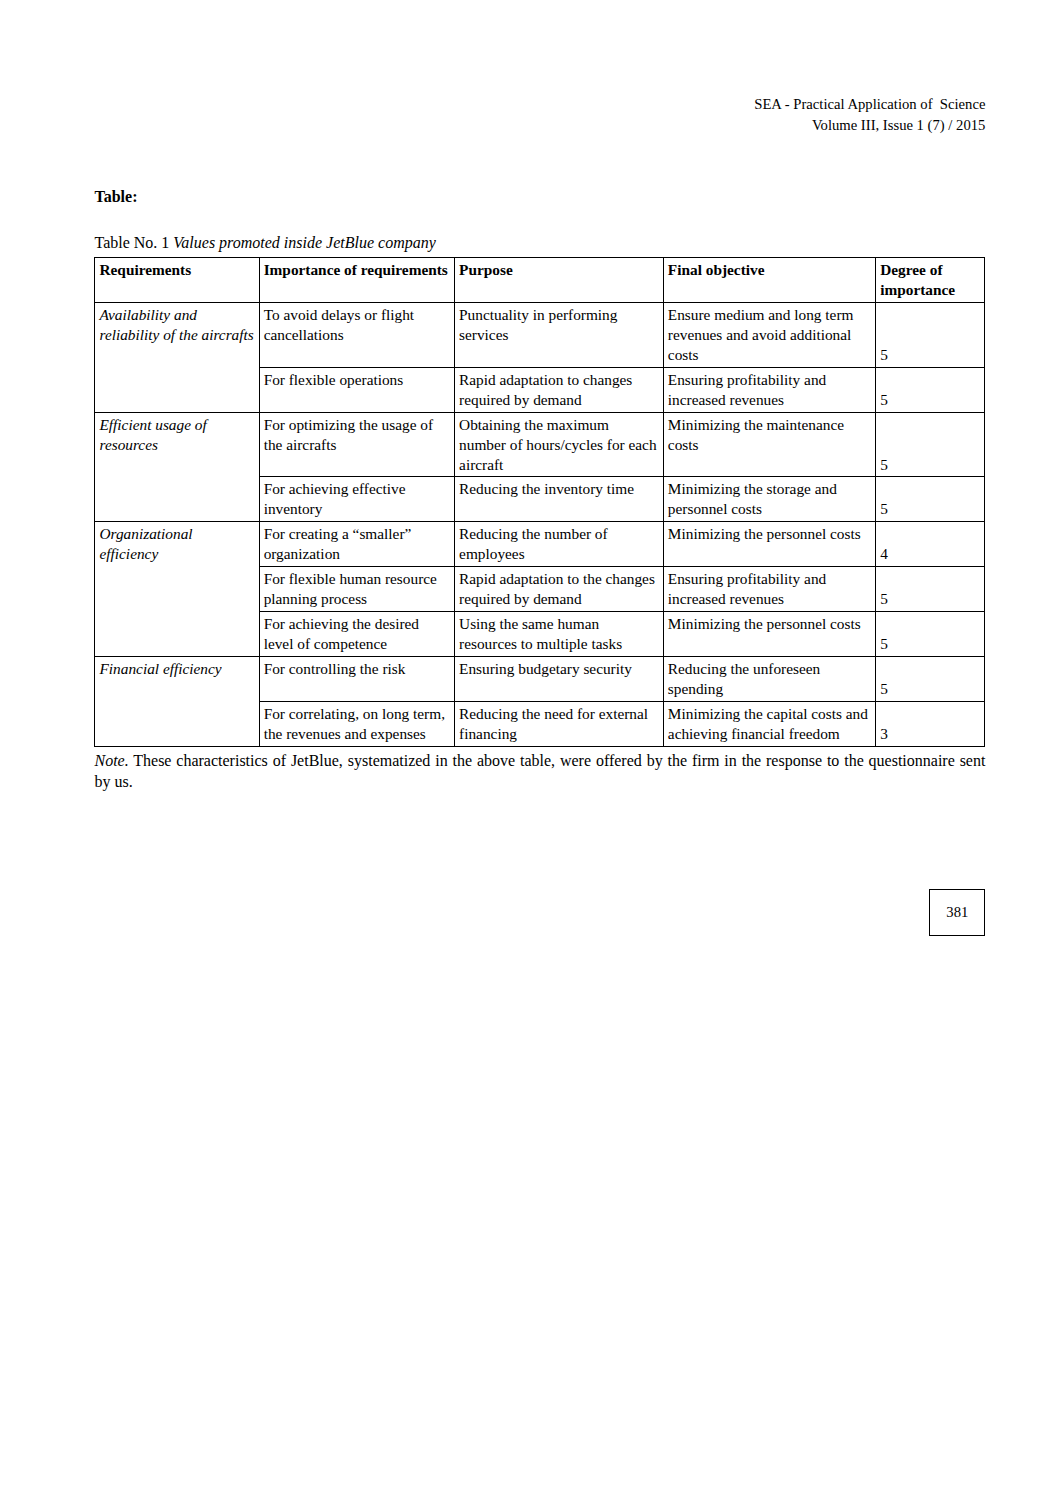SEA - Practical Application of Science
Volume III, Issue 1 (7) / 2015
Table:
Table No. 1 Values promoted inside JetBlue company
| Requirements | Importance of requirements | Purpose | Final objective | Degree of importance |
| --- | --- | --- | --- | --- |
| Availability and reliability of the aircrafts | To avoid delays or flight cancellations | Punctuality in performing services | Ensure medium and long term revenues and avoid additional costs | 5 |
| For flexible operations | Rapid adaptation to changes required by demand | Ensuring profitability and increased revenues | 5 |
| Efficient usage of resources | For optimizing the usage of the aircrafts | Obtaining the maximum number of hours/cycles for each aircraft | Minimizing the maintenance costs | 5 |
| For achieving effective inventory | Reducing the inventory time | Minimizing the storage and personnel costs | 5 |
| Organizational efficiency | For creating a “smaller” organization | Reducing the number of employees | Minimizing the personnel costs | 4 |
| For flexible human resource planning process | Rapid adaptation to the changes required by demand | Ensuring profitability and increased revenues | 5 |
| For achieving the desired level of competence | Using the same human resources to multiple tasks | Minimizing the personnel costs | 5 |
| Financial efficiency | For controlling the risk | Ensuring budgetary security | Reducing the unforeseen spending | 5 |
| For correlating, on long term, the revenues and expenses | Reducing the need for external financing | Minimizing the capital costs and achieving financial freedom | 3 |
Note. These characteristics of JetBlue, systematized in the above table, were offered by the firm in the response to the questionnaire sent by us.
381